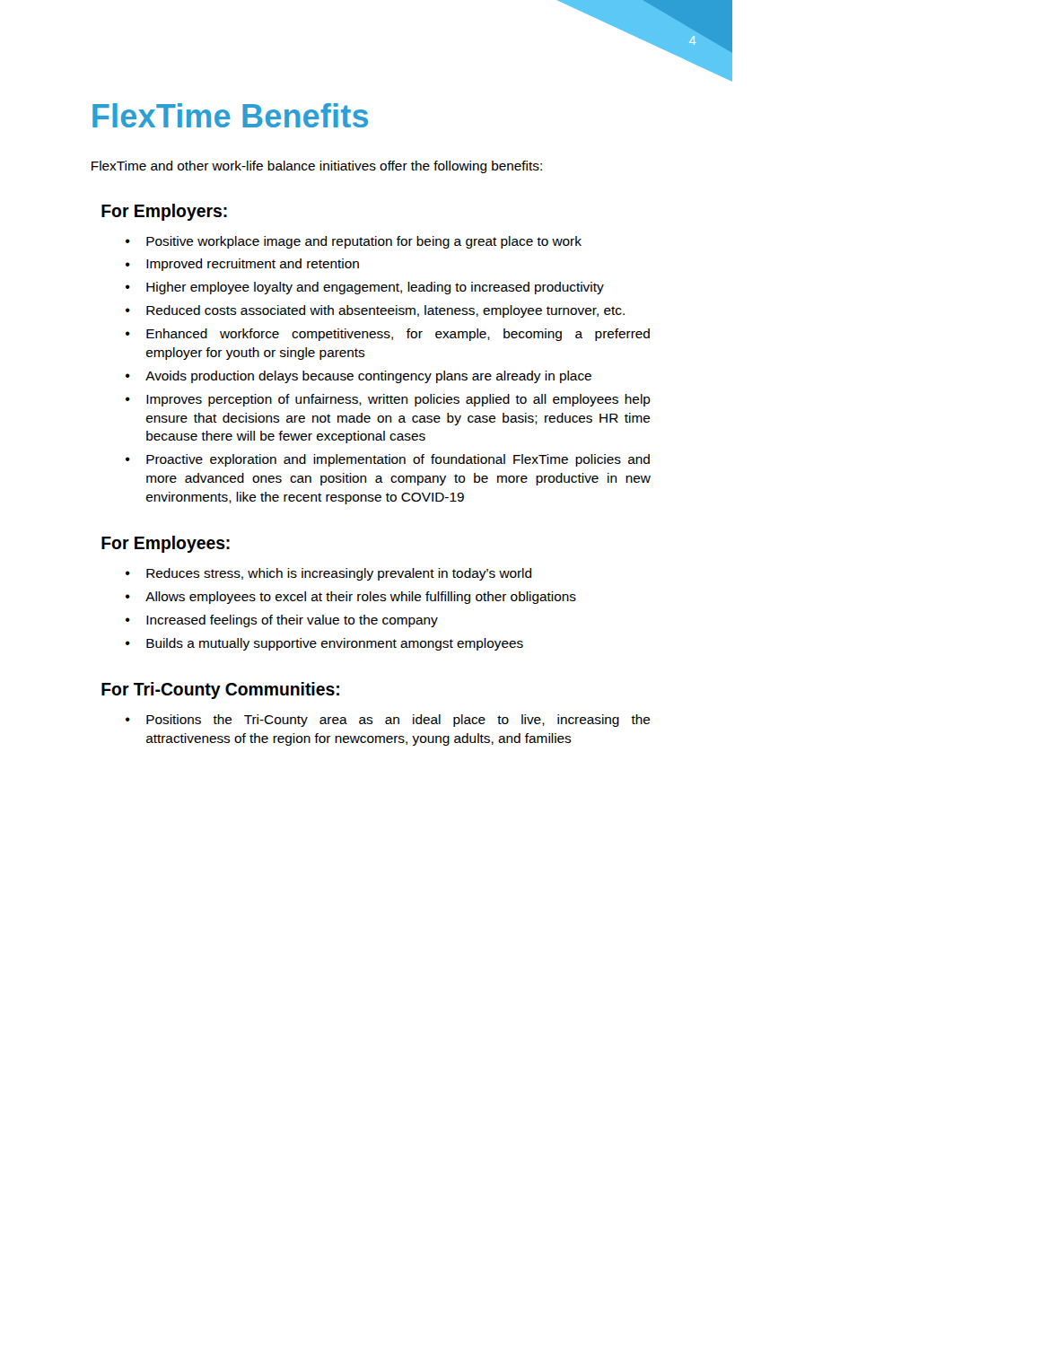4
FlexTime Benefits
FlexTime and other work-life balance initiatives offer the following benefits:
For Employers:
Positive workplace image and reputation for being a great place to work
Improved recruitment and retention
Higher employee loyalty and engagement, leading to increased productivity
Reduced costs associated with absenteeism, lateness, employee turnover, etc.
Enhanced workforce competitiveness, for example, becoming a preferred employer for youth or single parents
Avoids production delays because contingency plans are already in place
Improves perception of unfairness, written policies applied to all employees help ensure that decisions are not made on a case by case basis; reduces HR time because there will be fewer exceptional cases
Proactive exploration and implementation of foundational FlexTime policies and more advanced ones can position a company to be more productive in new environments, like the recent response to COVID-19
For Employees:
Reduces stress, which is increasingly prevalent in today’s world
Allows employees to excel at their roles while fulfilling other obligations
Increased feelings of their value to the company
Builds a mutually supportive environment amongst employees
For Tri-County Communities:
Positions the Tri-County area as an ideal place to live, increasing the attractiveness of the region for newcomers, young adults, and families